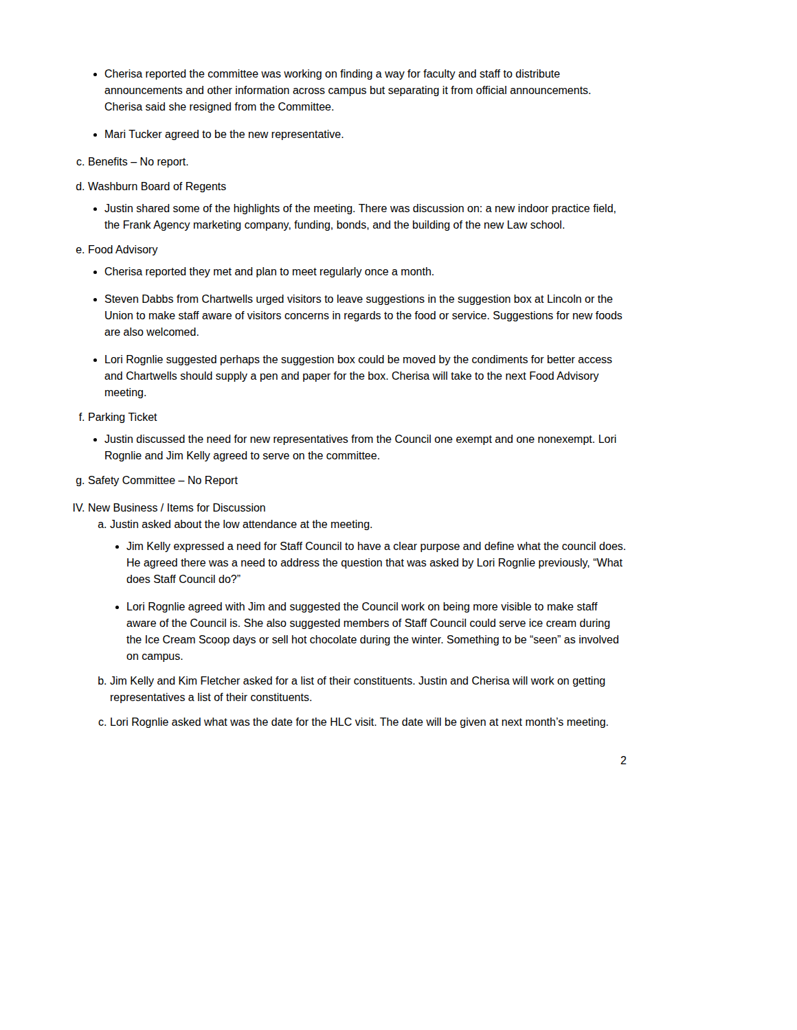Cherisa reported the committee was working on finding a way for faculty and staff to distribute announcements and other information across campus but separating it from official announcements. Cherisa said she resigned from the Committee.
Mari Tucker agreed to be the new representative.
Benefits – No report.
Washburn Board of Regents
Justin shared some of the highlights of the meeting. There was discussion on: a new indoor practice field, the Frank Agency marketing company, funding, bonds, and the building of the new Law school.
Food Advisory
Cherisa reported they met and plan to meet regularly once a month.
Steven Dabbs from Chartwells urged visitors to leave suggestions in the suggestion box at Lincoln or the Union to make staff aware of visitors concerns in regards to the food or service. Suggestions for new foods are also welcomed.
Lori Rognlie suggested perhaps the suggestion box could be moved by the condiments for better access and Chartwells should supply a pen and paper for the box. Cherisa will take to the next Food Advisory meeting.
Parking Ticket
Justin discussed the need for new representatives from the Council one exempt and one nonexempt. Lori Rognlie and Jim Kelly agreed to serve on the committee.
Safety Committee – No Report
New Business / Items for Discussion
Justin asked about the low attendance at the meeting.
Jim Kelly expressed a need for Staff Council to have a clear purpose and define what the council does. He agreed there was a need to address the question that was asked by Lori Rognlie previously, “What does Staff Council do?”
Lori Rognlie agreed with Jim and suggested the Council work on being more visible to make staff aware of the Council is. She also suggested members of Staff Council could serve ice cream during the Ice Cream Scoop days or sell hot chocolate during the winter. Something to be “seen” as involved on campus.
Jim Kelly and Kim Fletcher asked for a list of their constituents. Justin and Cherisa will work on getting representatives a list of their constituents.
Lori Rognlie asked what was the date for the HLC visit. The date will be given at next month’s meeting.
2